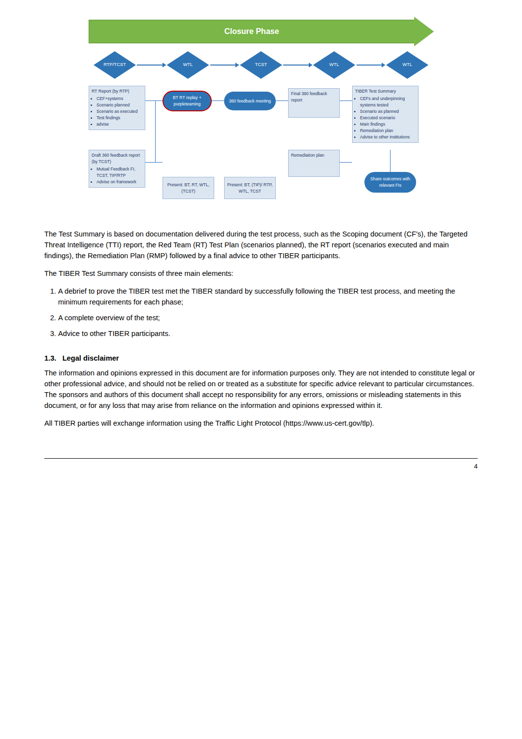Closure Phase
RTP/TCST
WTL
TCST
WTL
WTL
RT Report (by RTP)
CEF+systems
Scenario planned
Scenario as executed
Test findings
advise
Draft 360 feedback report (by TCST)
Mutual Feedback FI, TCST, TIP/RTP
Advise on framework
BT RT replay + purpleteaming
360 feedback meeting
Final 360 feedback report
Remediation plan
TIBER Test Summary
CEFs and underpinning systems tested
Scenario as planned
Executed scenario
Main findings
Remediation plan
Advise to other institutions
Share outcomes with relevant FIs
Present: BT, RT, WTL, (TCST)
Present: BT, (TIP)/ RTP, WTL, TCST
The Test Summary is based on documentation delivered during the test process, such as the Scoping document (CF's), the Targeted Threat Intelligence (TTI) report, the Red Team (RT) Test Plan (scenarios planned), the RT report (scenarios executed and main findings), the Remediation Plan (RMP) followed by a final advice to other TIBER participants.
The TIBER Test Summary consists of three main elements:
A debrief to prove the TIBER test met the TIBER standard by successfully following the TIBER test process, and meeting the minimum requirements for each phase;
A complete overview of the test;
Advice to other TIBER participants.
1.3. Legal disclaimer
The information and opinions expressed in this document are for information purposes only. They are not intended to constitute legal or other professional advice, and should not be relied on or treated as a substitute for specific advice relevant to particular circumstances. The sponsors and authors of this document shall accept no responsibility for any errors, omissions or misleading statements in this document, or for any loss that may arise from reliance on the information and opinions expressed within it.
All TIBER parties will exchange information using the Traffic Light Protocol (https://www.us-cert.gov/tlp).
4